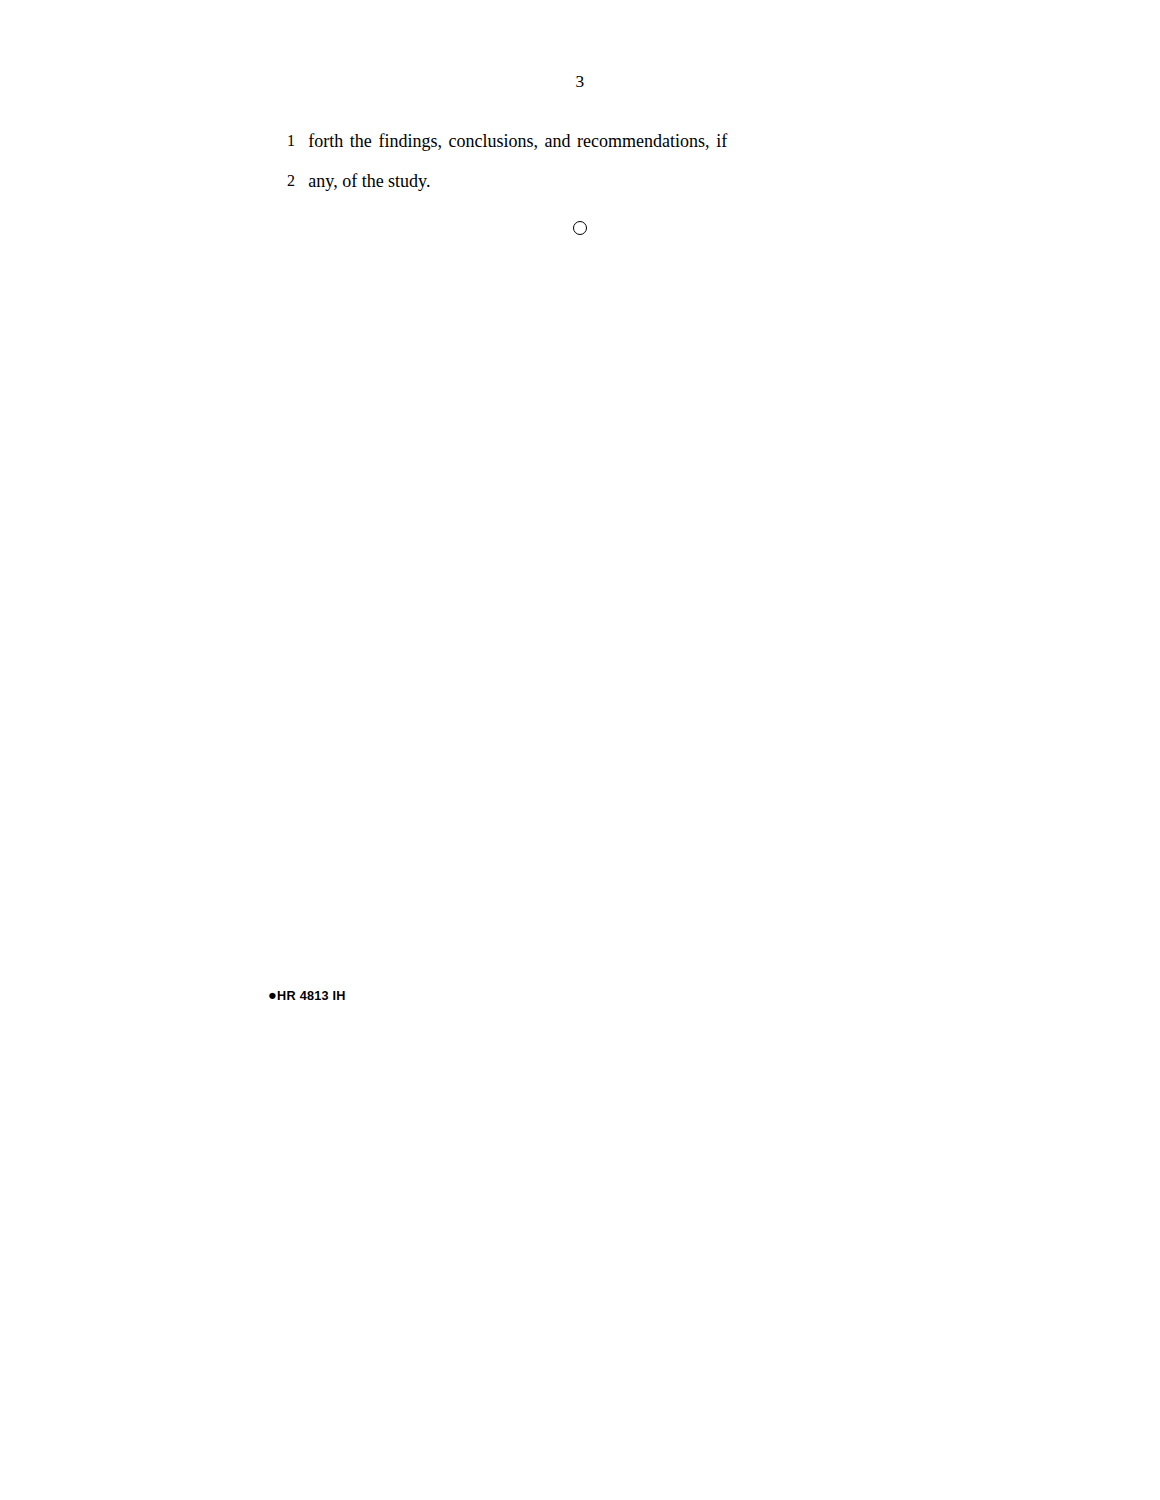3
forth the findings, conclusions, and recommendations, if
any, of the study.
●HR 4813 IH